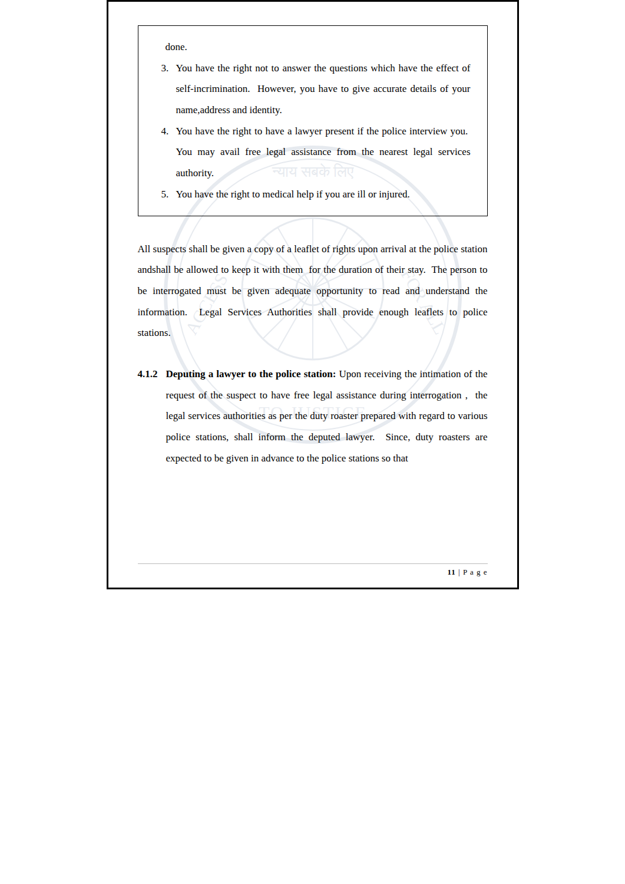न्याय सबके लिए TO JUSTICE ACCESS FOR ALL
done.
You have the right not to answer the questions which have the effect of self-incrimination. However, you have to give accurate details of your name,address and identity.
You have the right to have a lawyer present if the police interview you. You may avail free legal assistance from the nearest legal services authority.
You have the right to medical help if you are ill or injured.
All suspects shall be given a copy of a leaflet of rights upon arrival at the police station andshall be allowed to keep it with them for the duration of their stay. The person to be interrogated must be given adequate opportunity to read and understand the information. Legal Services Authorities shall provide enough leaflets to police stations.
4.1.2
Deputing a lawyer to the police station: Upon receiving the intimation of the request of the suspect to have free legal assistance during interrogation , the legal services authorities as per the duty roaster prepared with regard to various police stations, shall inform the deputed lawyer. Since, duty roasters are expected to be given in advance to the police stations so that
11 | P a g e